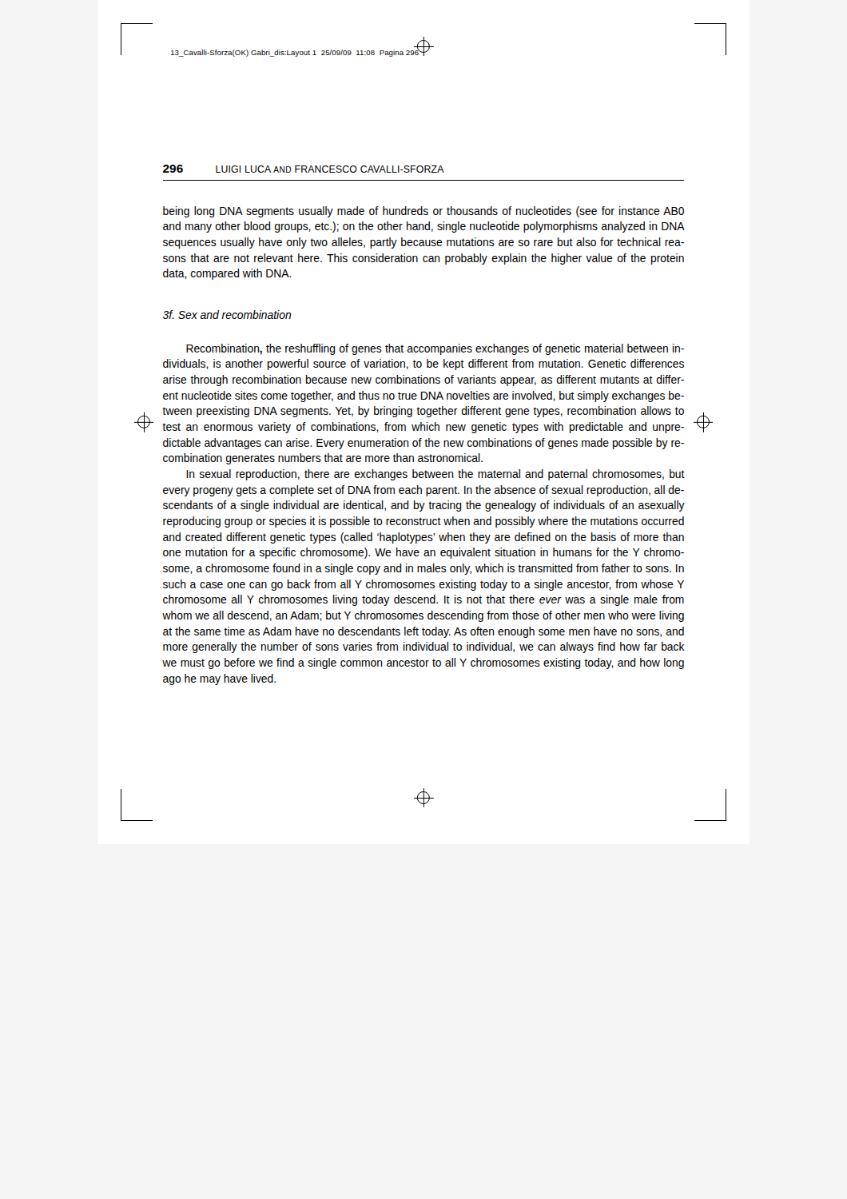13_Cavalli-Sforza(OK) Gabri_dis:Layout 1 25/09/09 11:08 Pagina 296
296 LUIGI LUCA AND FRANCESCO CAVALLI-SFORZA
being long DNA segments usually made of hundreds or thousands of nucleotides (see for instance AB0 and many other blood groups, etc.); on the other hand, single nucleotide polymorphisms analyzed in DNA sequences usually have only two alleles, partly because mutations are so rare but also for technical reasons that are not relevant here. This consideration can probably explain the higher value of the protein data, compared with DNA.
3f. Sex and recombination
Recombination, the reshuffling of genes that accompanies exchanges of genetic material between individuals, is another powerful source of variation, to be kept different from mutation. Genetic differences arise through recombination because new combinations of variants appear, as different mutants at different nucleotide sites come together, and thus no true DNA novelties are involved, but simply exchanges between preexisting DNA segments. Yet, by bringing together different gene types, recombination allows to test an enormous variety of combinations, from which new genetic types with predictable and unpredictable advantages can arise. Every enumeration of the new combinations of genes made possible by recombination generates numbers that are more than astronomical.
In sexual reproduction, there are exchanges between the maternal and paternal chromosomes, but every progeny gets a complete set of DNA from each parent. In the absence of sexual reproduction, all descendants of a single individual are identical, and by tracing the genealogy of individuals of an asexually reproducing group or species it is possible to reconstruct when and possibly where the mutations occurred and created different genetic types (called ‘haplotypes’ when they are defined on the basis of more than one mutation for a specific chromosome). We have an equivalent situation in humans for the Y chromosome, a chromosome found in a single copy and in males only, which is transmitted from father to sons. In such a case one can go back from all Y chromosomes existing today to a single ancestor, from whose Y chromosome all Y chromosomes living today descend. It is not that there ever was a single male from whom we all descend, an Adam; but Y chromosomes descending from those of other men who were living at the same time as Adam have no descendants left today. As often enough some men have no sons, and more generally the number of sons varies from individual to individual, we can always find how far back we must go before we find a single common ancestor to all Y chromosomes existing today, and how long ago he may have lived.